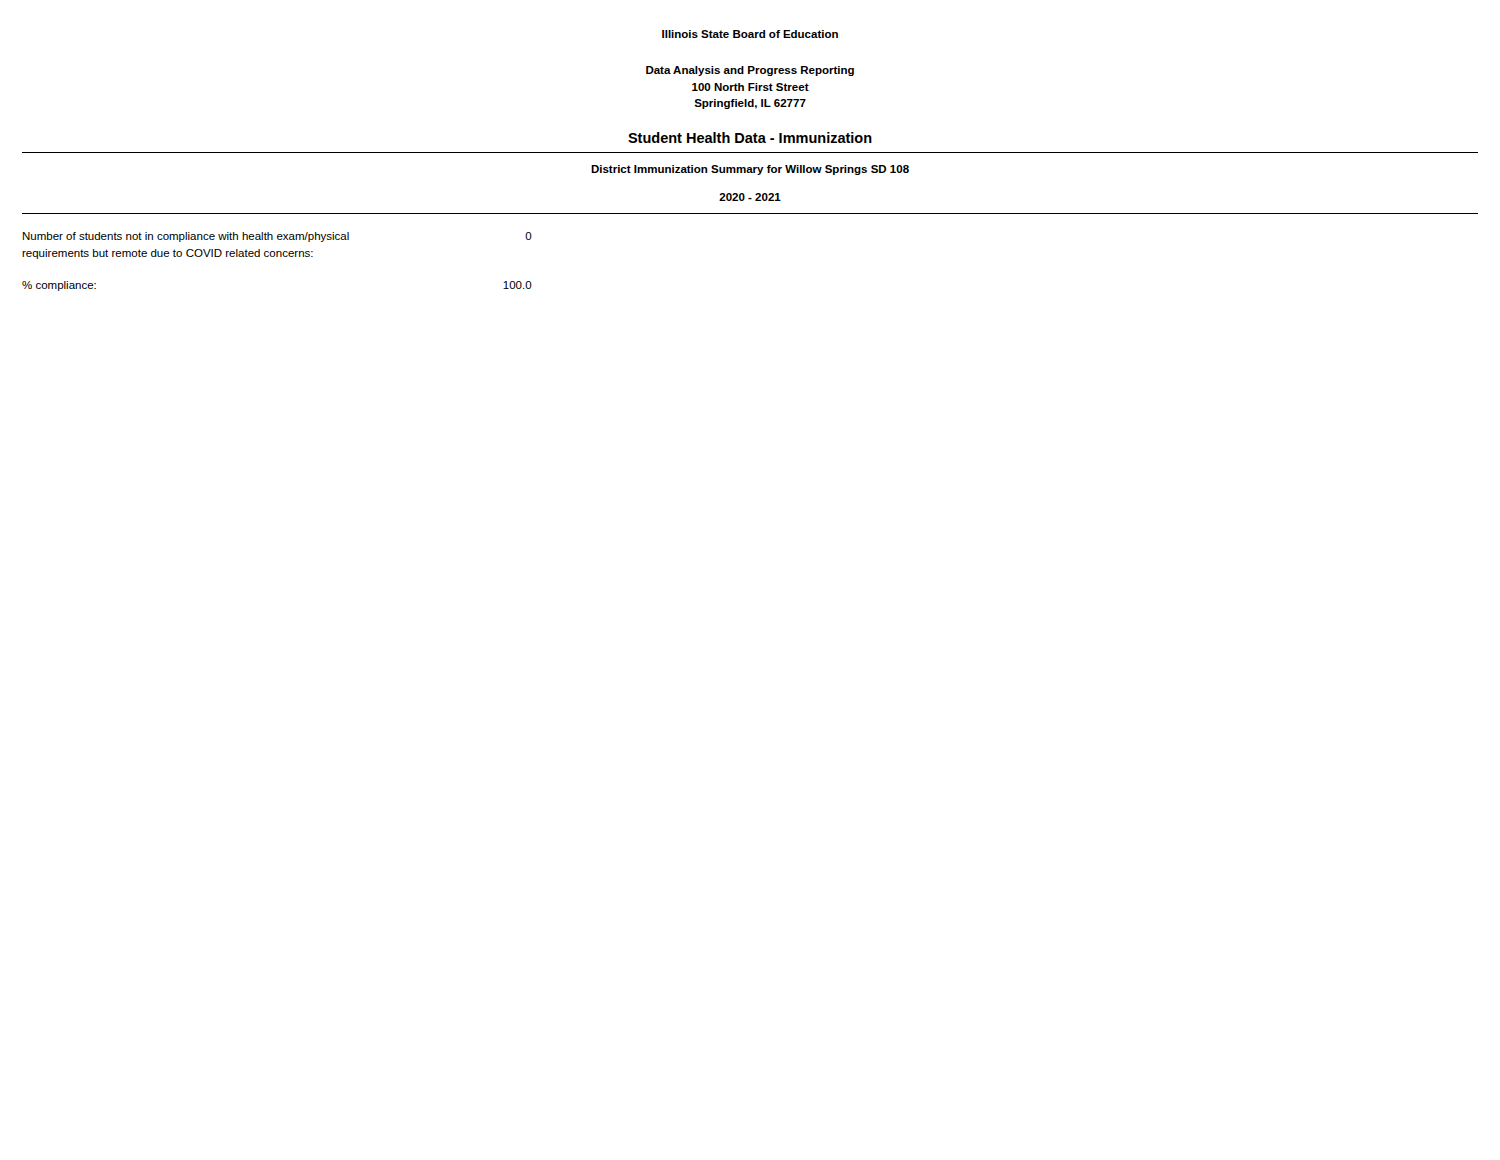Illinois State Board of Education
Data Analysis and Progress Reporting
100 North First Street
Springfield, IL 62777
Student Health Data - Immunization
District Immunization Summary for Willow Springs SD 108
2020 - 2021
| Number of students not in compliance with health exam/physical requirements but remote due to COVID related concerns: | 0 | |
| % compliance: | 100.0 | |